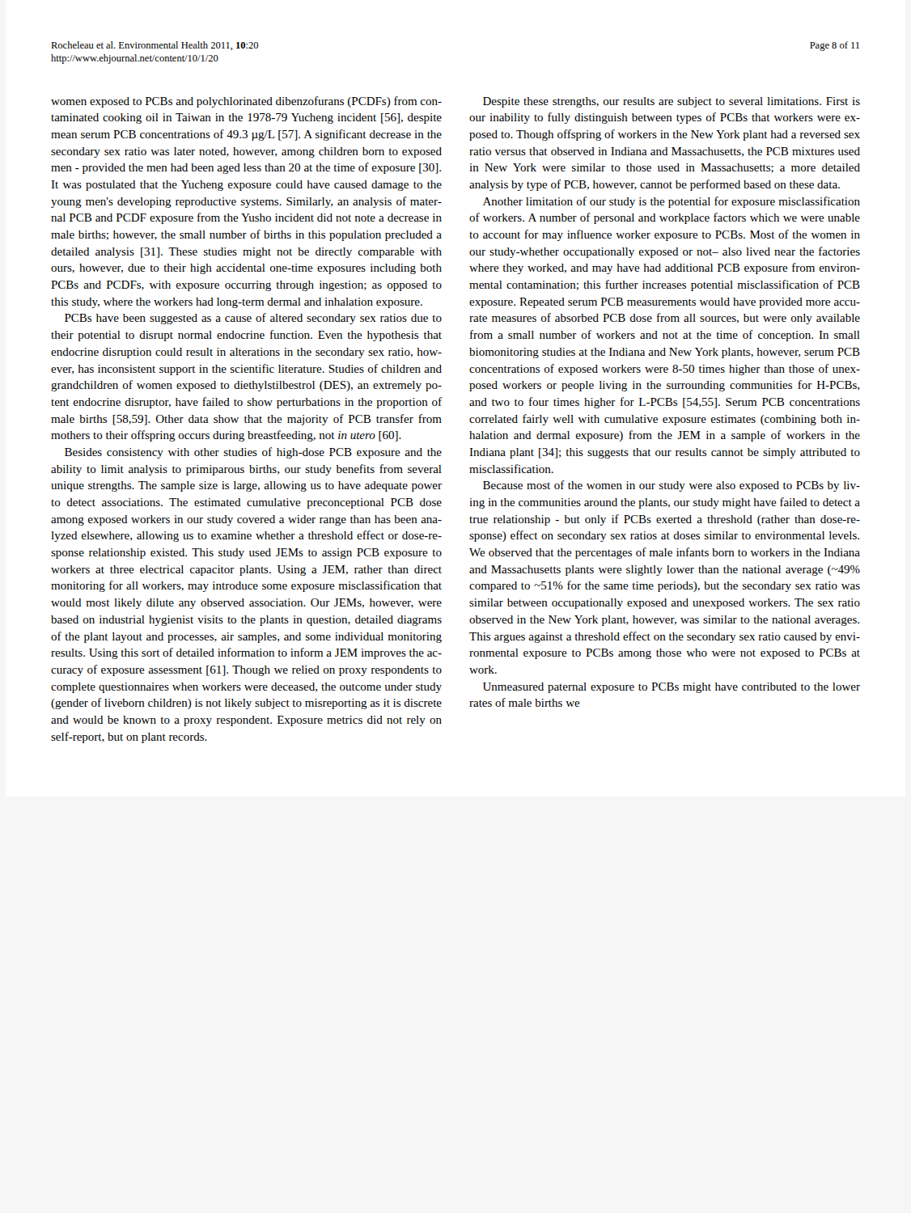Rocheleau et al. Environmental Health 2011, 10:20 http://www.ehjournal.net/content/10/1/20
Page 8 of 11
women exposed to PCBs and polychlorinated dibenzofurans (PCDFs) from contaminated cooking oil in Taiwan in the 1978-79 Yucheng incident [56], despite mean serum PCB concentrations of 49.3 µg/L [57]. A significant decrease in the secondary sex ratio was later noted, however, among children born to exposed men - provided the men had been aged less than 20 at the time of exposure [30]. It was postulated that the Yucheng exposure could have caused damage to the young men's developing reproductive systems. Similarly, an analysis of maternal PCB and PCDF exposure from the Yusho incident did not note a decrease in male births; however, the small number of births in this population precluded a detailed analysis [31]. These studies might not be directly comparable with ours, however, due to their high accidental one-time exposures including both PCBs and PCDFs, with exposure occurring through ingestion; as opposed to this study, where the workers had long-term dermal and inhalation exposure.
PCBs have been suggested as a cause of altered secondary sex ratios due to their potential to disrupt normal endocrine function. Even the hypothesis that endocrine disruption could result in alterations in the secondary sex ratio, however, has inconsistent support in the scientific literature. Studies of children and grandchildren of women exposed to diethylstilbestrol (DES), an extremely potent endocrine disruptor, have failed to show perturbations in the proportion of male births [58,59]. Other data show that the majority of PCB transfer from mothers to their offspring occurs during breastfeeding, not in utero [60].
Besides consistency with other studies of high-dose PCB exposure and the ability to limit analysis to primiparous births, our study benefits from several unique strengths. The sample size is large, allowing us to have adequate power to detect associations. The estimated cumulative preconceptional PCB dose among exposed workers in our study covered a wider range than has been analyzed elsewhere, allowing us to examine whether a threshold effect or dose-response relationship existed. This study used JEMs to assign PCB exposure to workers at three electrical capacitor plants. Using a JEM, rather than direct monitoring for all workers, may introduce some exposure misclassification that would most likely dilute any observed association. Our JEMs, however, were based on industrial hygienist visits to the plants in question, detailed diagrams of the plant layout and processes, air samples, and some individual monitoring results. Using this sort of detailed information to inform a JEM improves the accuracy of exposure assessment [61]. Though we relied on proxy respondents to complete questionnaires when workers were deceased, the outcome under study (gender of liveborn children) is not likely subject to misreporting as it is discrete and would be known to a proxy respondent. Exposure metrics did not rely on self-report, but on plant records.
Despite these strengths, our results are subject to several limitations. First is our inability to fully distinguish between types of PCBs that workers were exposed to. Though offspring of workers in the New York plant had a reversed sex ratio versus that observed in Indiana and Massachusetts, the PCB mixtures used in New York were similar to those used in Massachusetts; a more detailed analysis by type of PCB, however, cannot be performed based on these data.
Another limitation of our study is the potential for exposure misclassification of workers. A number of personal and workplace factors which we were unable to account for may influence worker exposure to PCBs. Most of the women in our study-whether occupationally exposed or not– also lived near the factories where they worked, and may have had additional PCB exposure from environmental contamination; this further increases potential misclassification of PCB exposure. Repeated serum PCB measurements would have provided more accurate measures of absorbed PCB dose from all sources, but were only available from a small number of workers and not at the time of conception. In small biomonitoring studies at the Indiana and New York plants, however, serum PCB concentrations of exposed workers were 8-50 times higher than those of unexposed workers or people living in the surrounding communities for H-PCBs, and two to four times higher for L-PCBs [54,55]. Serum PCB concentrations correlated fairly well with cumulative exposure estimates (combining both inhalation and dermal exposure) from the JEM in a sample of workers in the Indiana plant [34]; this suggests that our results cannot be simply attributed to misclassification.
Because most of the women in our study were also exposed to PCBs by living in the communities around the plants, our study might have failed to detect a true relationship - but only if PCBs exerted a threshold (rather than dose-response) effect on secondary sex ratios at doses similar to environmental levels. We observed that the percentages of male infants born to workers in the Indiana and Massachusetts plants were slightly lower than the national average (~49% compared to ~51% for the same time periods), but the secondary sex ratio was similar between occupationally exposed and unexposed workers. The sex ratio observed in the New York plant, however, was similar to the national averages. This argues against a threshold effect on the secondary sex ratio caused by environmental exposure to PCBs among those who were not exposed to PCBs at work.
Unmeasured paternal exposure to PCBs might have contributed to the lower rates of male births we